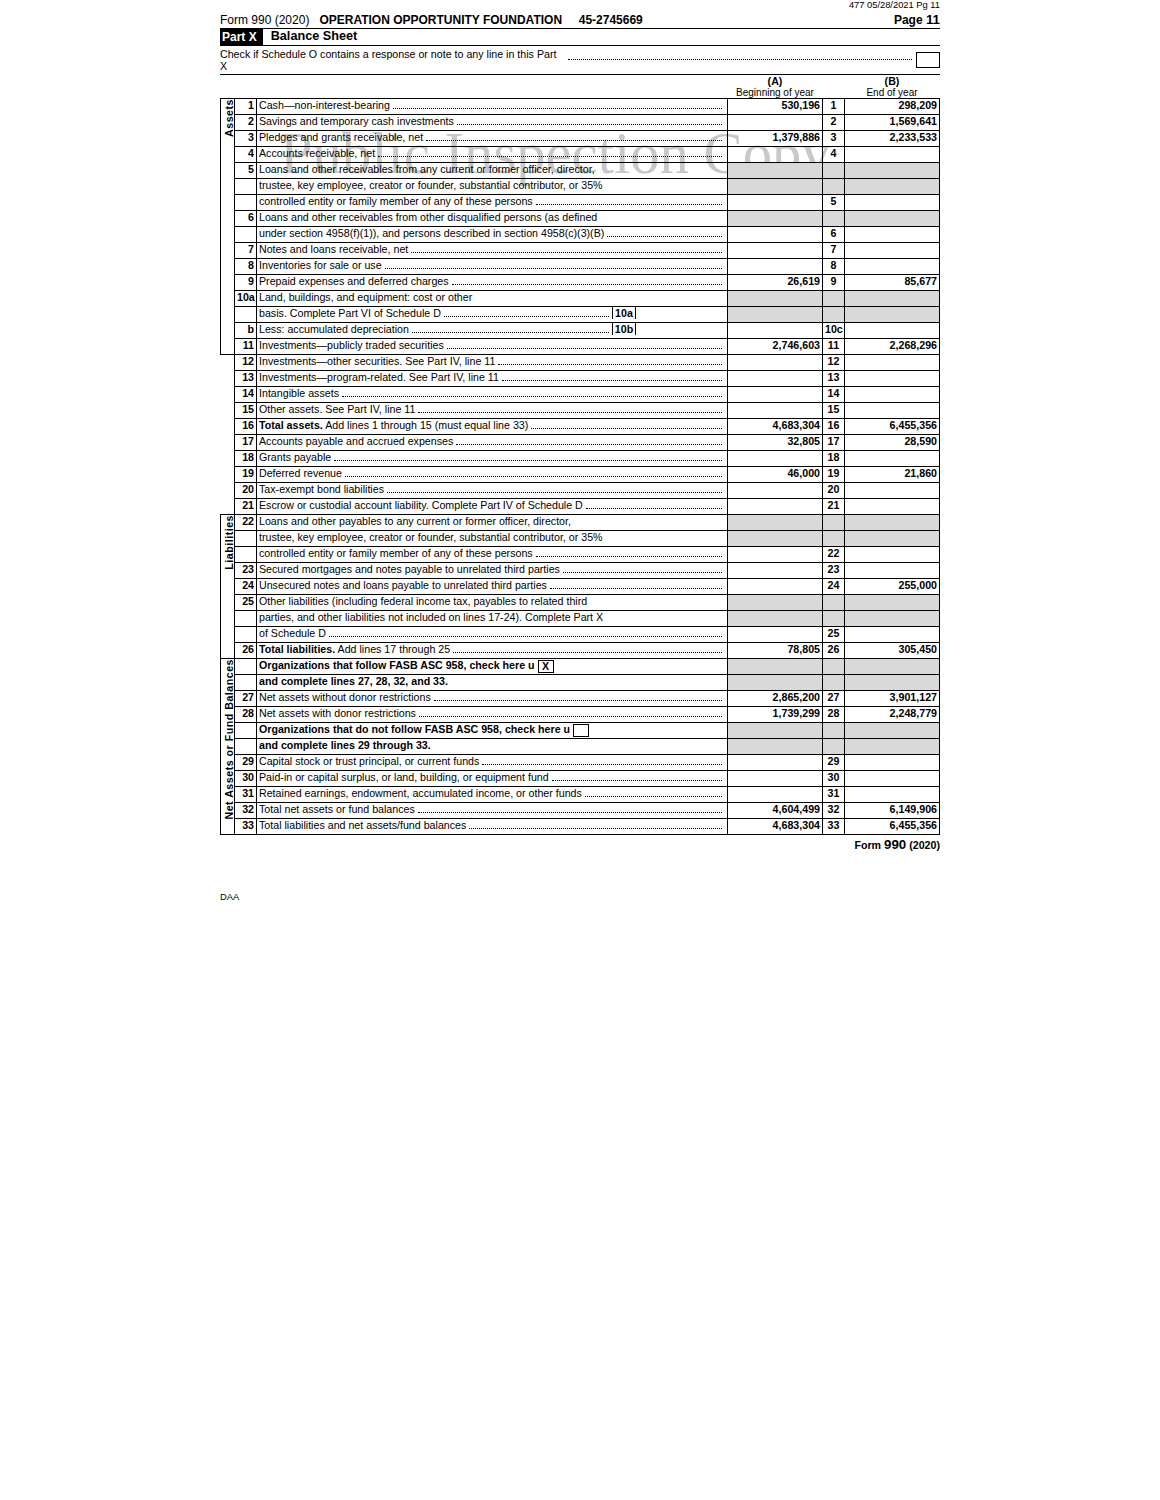477 05/28/2021 Pg 11
Form 990 (2020) OPERATION OPPORTUNITY FOUNDATION 45-2745669
Page 11
Part X
Balance Sheet
Check if Schedule O contains a response or note to any line in this Part X
Public Inspection Copy
| | | | (A) Beginning of year | | (B) End of year |
| Assets | 1 | Cash—non-interest-bearing | 530,196 | 1 | 298,209 |
| 2 | Savings and temporary cash investments | | 2 | 1,569,641 |
| 3 | Pledges and grants receivable, net | 1,379,886 | 3 | 2,233,533 |
| 4 | Accounts receivable, net | | 4 | |
| 5 | Loans and other receivables from any current or former officer, director, | | | |
| | trustee, key employee, creator or founder, substantial contributor, or 35% | | | |
| | controlled entity or family member of any of these persons | | 5 | |
| 6 | Loans and other receivables from other disqualified persons (as defined | | | |
| | under section 4958(f)(1)), and persons described in section 4958(c)(3)(B) | | 6 | |
| 7 | Notes and loans receivable, net | | 7 | |
| 8 | Inventories for sale or use | | 8 | |
| 9 | Prepaid expenses and deferred charges | 26,619 | 9 | 85,677 |
| 10a | Land, buildings, and equipment: cost or other | | | |
| | basis. Complete Part VI of Schedule D 10a | | | |
| b | Less: accumulated depreciation 10b | | 10c | |
| 11 | Investments—publicly traded securities | 2,746,603 | 11 | 2,268,296 |
| | 12 | Investments—other securities. See Part IV, line 11 | | 12 | |
| | 13 | Investments—program-related. See Part IV, line 11 | | 13 | |
| | 14 | Intangible assets | | 14 | |
| | 15 | Other assets. See Part IV, line 11 | | 15 | |
| | 16 | Total assets. Add lines 1 through 15 (must equal line 33) | 4,683,304 | 16 | 6,455,356 |
| | 17 | Accounts payable and accrued expenses | 32,805 | 17 | 28,590 |
| | 18 | Grants payable | | 18 | |
| | 19 | Deferred revenue | 46,000 | 19 | 21,860 |
| | 20 | Tax-exempt bond liabilities | | 20 | |
| | 21 | Escrow or custodial account liability. Complete Part IV of Schedule D | | 21 | |
| Liabilities | 22 | Loans and other payables to any current or former officer, director, | | | |
| | trustee, key employee, creator or founder, substantial contributor, or 35% | | | |
| | controlled entity or family member of any of these persons | | 22 | |
| 23 | Secured mortgages and notes payable to unrelated third parties | | 23 | |
| 24 | Unsecured notes and loans payable to unrelated third parties | | 24 | 255,000 |
| 25 | Other liabilities (including federal income tax, payables to related third | | | |
| | parties, and other liabilities not included on lines 17-24). Complete Part X | | | |
| | of Schedule D | | 25 | |
| 26 | Total liabilities. Add lines 17 through 25 | 78,805 | 26 | 305,450 |
| Net Assets or Fund Balances | | Organizations that follow FASB ASC 958, check here u X | | | |
| | and complete lines 27, 28, 32, and 33. | | | |
| 27 | Net assets without donor restrictions | 2,865,200 | 27 | 3,901,127 |
| 28 | Net assets with donor restrictions | 1,739,299 | 28 | 2,248,779 |
| | Organizations that do not follow FASB ASC 958, check here u | | | |
| | and complete lines 29 through 33. | | | |
| 29 | Capital stock or trust principal, or current funds | | 29 | |
| 30 | Paid-in or capital surplus, or land, building, or equipment fund | | 30 | |
| 31 | Retained earnings, endowment, accumulated income, or other funds | | 31 | |
| 32 | Total net assets or fund balances | 4,604,499 | 32 | 6,149,906 |
| 33 | Total liabilities and net assets/fund balances | 4,683,304 | 33 | 6,455,356 |
Form 990 (2020)
DAA